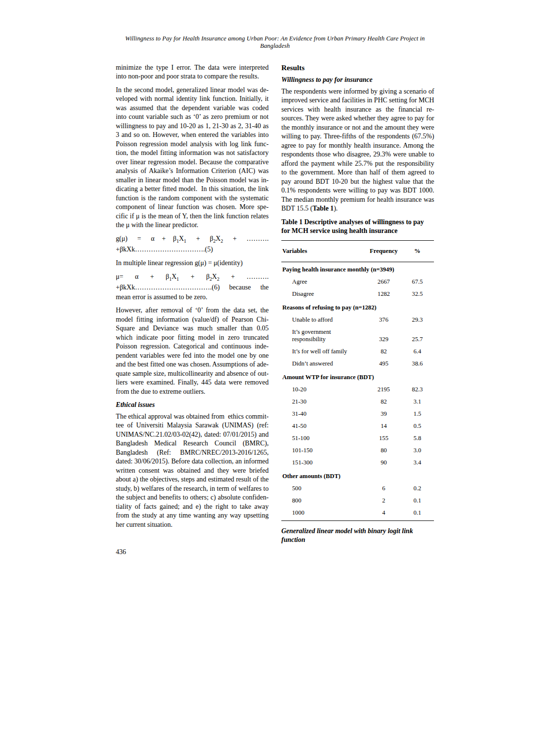Willingness to Pay for Health Insurance among Urban Poor: An Evidence from Urban Primary Health Care Project in Bangladesh
minimize the type I error. The data were interpreted into non-poor and poor strata to compare the results.
In the second model, generalized linear model was developed with normal identity link function. Initially, it was assumed that the dependent variable was coded into count variable such as ‘0’ as zero premium or not willingness to pay and 10-20 as 1, 21-30 as 2, 31-40 as 3 and so on. However, when entered the variables into Poisson regression model analysis with log link function, the model fitting information was not satisfactory over linear regression model. Because the comparative analysis of Akaike’s Information Criterion (AIC) was smaller in linear model than the Poisson model was indicating a better fitted model. In this situation, the link function is the random component with the systematic component of linear function was chosen. More specific if μ is the mean of Y, then the link function relates the μ with the linear predictor.
g(μ) = α + β1X1 + β2X2 + ………. +βkXk………………………….(5)
In multiple linear regression g(μ) = μ(identity)
μ= α + β1X1 + β2X2 + ………. +βkXk…………………………….(6) because the mean error is assumed to be zero.
However, after removal of ‘0’ from the data set, the model fitting information (value/df) of Pearson Chi-Square and Deviance was much smaller than 0.05 which indicate poor fitting model in zero truncated Poisson regression. Categorical and continuous independent variables were fed into the model one by one and the best fitted one was chosen. Assumptions of adequate sample size, multicollinearity and absence of outliers were examined. Finally, 445 data were removed from the due to extreme outliers.
Ethical issues
The ethical approval was obtained from ethics committee of Universiti Malaysia Sarawak (UNIMAS) (ref: UNIMAS/NC.21.02/03-02(42), dated: 07/01/2015) and Bangladesh Medical Research Council (BMRC), Bangladesh (Ref: BMRC/NREC/2013-2016/1265, dated: 30/06/2015). Before data collection, an informed written consent was obtained and they were briefed about a) the objectives, steps and estimated result of the study, b) welfares of the research, in term of welfares to the subject and benefits to others; c) absolute confidentiality of facts gained; and e) the right to take away from the study at any time wanting any way upsetting her current situation.
Results
Willingness to pay for insurance
The respondents were informed by giving a scenario of improved service and facilities in PHC setting for MCH services with health insurance as the financial resources. They were asked whether they agree to pay for the monthly insurance or not and the amount they were willing to pay. Three-fifths of the respondents (67.5%) agree to pay for monthly health insurance. Among the respondents those who disagree, 29.3% were unable to afford the payment while 25.7% put the responsibility to the government. More than half of them agreed to pay around BDT 10-20 but the highest value that the 0.1% respondents were willing to pay was BDT 1000. The median monthly premium for health insurance was BDT 15.5 (Table 1).
Table 1 Descriptive analyses of willingness to pay for MCH service using health insurance
| Variables | Frequency | % |
| --- | --- | --- |
| Paying health insurance monthly (n=3949) |
| Agree | 2667 | 67.5 |
| Disagree | 1282 | 32.5 |
| Reasons of refusing to pay (n=1282) |
| Unable to afford | 376 | 29.3 |
| It’s government responsibility | 329 | 25.7 |
| It’s for well off family | 82 | 6.4 |
| Didn’t answered | 495 | 38.6 |
| Amount WTP for insurance (BDT) |
| 10-20 | 2195 | 82.3 |
| 21-30 | 82 | 3.1 |
| 31-40 | 39 | 1.5 |
| 41-50 | 14 | 0.5 |
| 51-100 | 155 | 5.8 |
| 101-150 | 80 | 3.0 |
| 151-300 | 90 | 3.4 |
| Other amounts (BDT) |
| 500 | 6 | 0.2 |
| 800 | 2 | 0.1 |
| 1000 | 4 | 0.1 |
Generalized linear model with binary logit link function
436